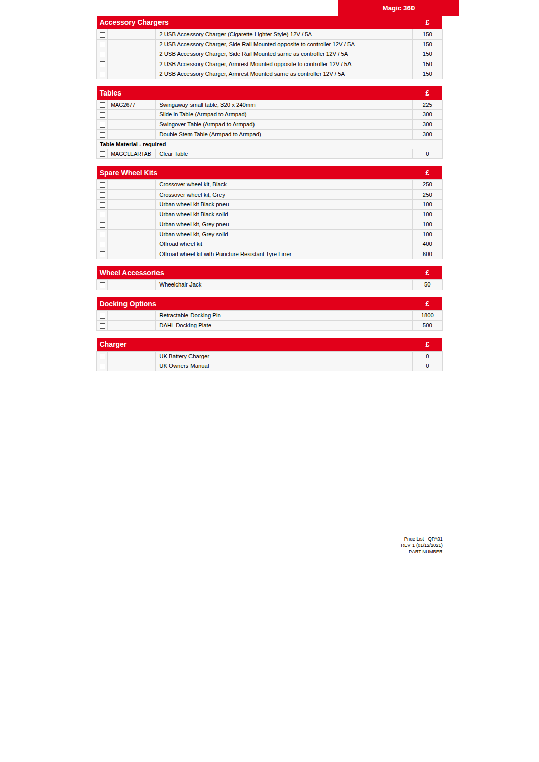Magic 360
| Accessory Chargers | £ |
| --- | --- |
| | | 2 USB Accessory Charger (Cigarette Lighter Style) 12V / 5A | 150 |
| | | 2 USB Accessory Charger, Side Rail Mounted opposite to controller 12V / 5A | 150 |
| | | 2 USB Accessory Charger, Side Rail Mounted same as controller 12V / 5A | 150 |
| | | 2 USB Accessory Charger, Armrest Mounted opposite to controller 12V / 5A | 150 |
| | | 2 USB Accessory Charger, Armrest Mounted same as controller 12V / 5A | 150 |
| Tables | £ |
| --- | --- |
| | MAG2677 | Swingaway small table, 320 x 240mm | 225 |
| | | Slide in Table (Armpad to Armpad) | 300 |
| | | Swingover Table (Armpad to Armpad) | 300 |
| | | Double Stem Table (Armpad to Armpad) | 300 |
| Table Material - required |
| | MAGCLEARTAB | Clear Table | 0 |
| Spare Wheel Kits | £ |
| --- | --- |
| | | Crossover wheel kit, Black | 250 |
| | | Crossover wheel kit, Grey | 250 |
| | | Urban wheel kit Black pneu | 100 |
| | | Urban wheel kit Black solid | 100 |
| | | Urban wheel kit, Grey pneu | 100 |
| | | Urban wheel kit, Grey solid | 100 |
| | | Offroad wheel kit | 400 |
| | | Offroad wheel kit with Puncture Resistant Tyre Liner | 600 |
| Wheel Accessories | £ |
| --- | --- |
| | | Wheelchair Jack | 50 |
| Docking Options | £ |
| --- | --- |
| | | Retractable Docking Pin | 1800 |
| | | DAHL Docking Plate | 500 |
| Charger | £ |
| --- | --- |
| | | UK Battery Charger | 0 |
| | | UK Owners Manual | 0 |
Price List - QPA01
REV 1 (01/12/2021)
PART NUMBER